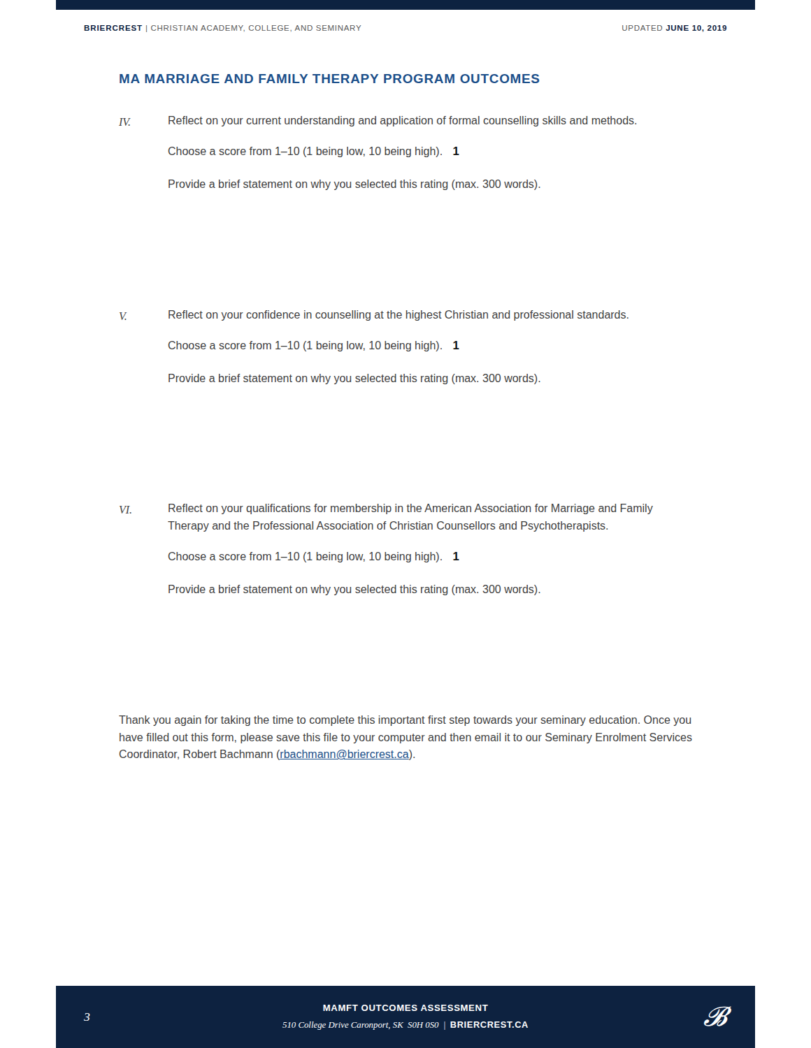BRIERCREST | CHRISTIAN ACADEMY, COLLEGE, AND SEMINARY
UPDATED June 10, 2019
MA Marriage and Family Therapy Program Outcomes
IV.
Reflect on your current understanding and application of formal counselling skills and methods.
Choose a score from 1–10 (1 being low, 10 being high). 1
Provide a brief statement on why you selected this rating (max. 300 words).
V.
Reflect on your confidence in counselling at the highest Christian and professional standards.
Choose a score from 1–10 (1 being low, 10 being high). 1
Provide a brief statement on why you selected this rating (max. 300 words).
VI.
Reflect on your qualifications for membership in the American Association for Marriage and Family Therapy and the Professional Association of Christian Counsellors and Psychotherapists.
Choose a score from 1–10 (1 being low, 10 being high). 1
Provide a brief statement on why you selected this rating (max. 300 words).
Thank you again for taking the time to complete this important first step towards your seminary education. Once you have filled out this form, please save this file to your computer and then email it to our Seminary Enrolment Services Coordinator, Robert Bachmann (rbachmann@briercrest.ca).
3
MAMFT Outcomes Assessment
510 College Drive Caronport, SK S0H 0S0 | BRIERCREST.CA
𝓑